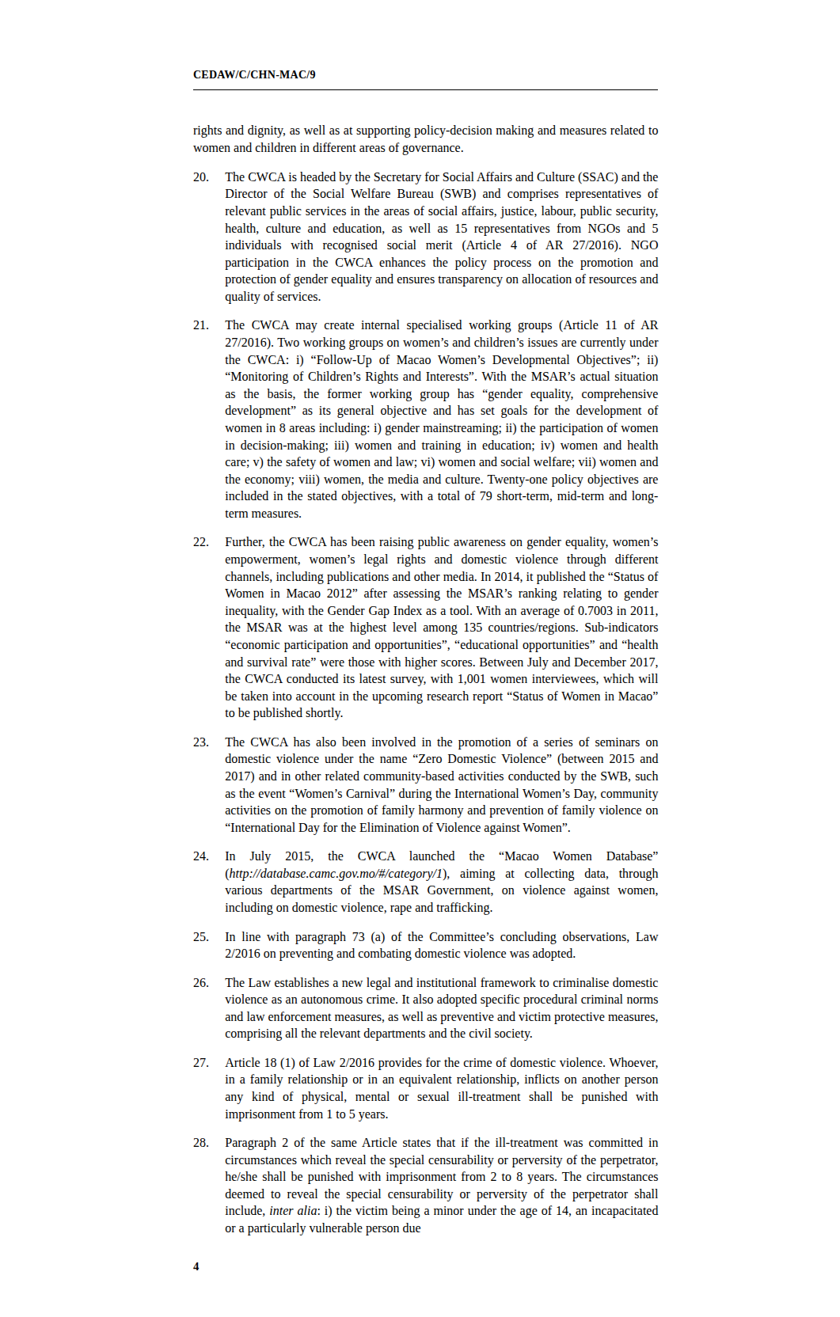CEDAW/C/CHN-MAC/9
rights and dignity, as well as at supporting policy-decision making and measures related to women and children in different areas of governance.
20.
The CWCA is headed by the Secretary for Social Affairs and Culture (SSAC) and the Director of the Social Welfare Bureau (SWB) and comprises representatives of relevant public services in the areas of social affairs, justice, labour, public security, health, culture and education, as well as 15 representatives from NGOs and 5 individuals with recognised social merit (Article 4 of AR 27/2016). NGO participation in the CWCA enhances the policy process on the promotion and protection of gender equality and ensures transparency on allocation of resources and quality of services.
21.
The CWCA may create internal specialised working groups (Article 11 of AR 27/2016). Two working groups on women’s and children’s issues are currently under the CWCA: i) “Follow-Up of Macao Women’s Developmental Objectives”; ii) “Monitoring of Children’s Rights and Interests”. With the MSAR’s actual situation as the basis, the former working group has “gender equality, comprehensive development” as its general objective and has set goals for the development of women in 8 areas including: i) gender mainstreaming; ii) the participation of women in decision-making; iii) women and training in education; iv) women and health care; v) the safety of women and law; vi) women and social welfare; vii) women and the economy; viii) women, the media and culture. Twenty-one policy objectives are included in the stated objectives, with a total of 79 short-term, mid-term and long-term measures.
22.
Further, the CWCA has been raising public awareness on gender equality, women’s empowerment, women’s legal rights and domestic violence through different channels, including publications and other media. In 2014, it published the “Status of Women in Macao 2012” after assessing the MSAR’s ranking relating to gender inequality, with the Gender Gap Index as a tool. With an average of 0.7003 in 2011, the MSAR was at the highest level among 135 countries/regions. Sub-indicators “economic participation and opportunities”, “educational opportunities” and “health and survival rate” were those with higher scores. Between July and December 2017, the CWCA conducted its latest survey, with 1,001 women interviewees, which will be taken into account in the upcoming research report “Status of Women in Macao” to be published shortly.
23.
The CWCA has also been involved in the promotion of a series of seminars on domestic violence under the name “Zero Domestic Violence” (between 2015 and 2017) and in other related community-based activities conducted by the SWB, such as the event “Women’s Carnival” during the International Women’s Day, community activities on the promotion of family harmony and prevention of family violence on “International Day for the Elimination of Violence against Women”.
24.
In July 2015, the CWCA launched the “Macao Women Database” (http://database.camc.gov.mo/#/category/1), aiming at collecting data, through various departments of the MSAR Government, on violence against women, including on domestic violence, rape and trafficking.
25.
In line with paragraph 73 (a) of the Committee’s concluding observations, Law 2/2016 on preventing and combating domestic violence was adopted.
26.
The Law establishes a new legal and institutional framework to criminalise domestic violence as an autonomous crime. It also adopted specific procedural criminal norms and law enforcement measures, as well as preventive and victim protective measures, comprising all the relevant departments and the civil society.
27.
Article 18 (1) of Law 2/2016 provides for the crime of domestic violence. Whoever, in a family relationship or in an equivalent relationship, inflicts on another person any kind of physical, mental or sexual ill-treatment shall be punished with imprisonment from 1 to 5 years.
28.
Paragraph 2 of the same Article states that if the ill-treatment was committed in circumstances which reveal the special censurability or perversity of the perpetrator, he/she shall be punished with imprisonment from 2 to 8 years. The circumstances deemed to reveal the special censurability or perversity of the perpetrator shall include, inter alia: i) the victim being a minor under the age of 14, an incapacitated or a particularly vulnerable person due
4